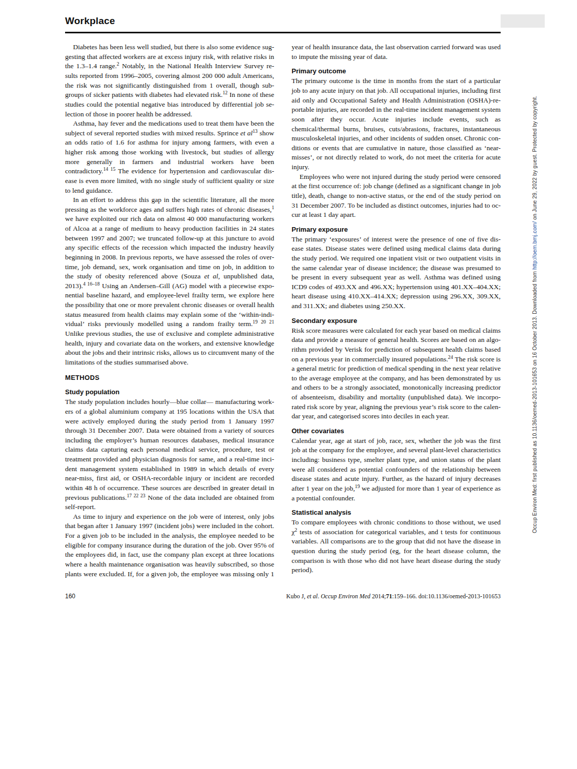Occup Environ Med: first published as 10.1136/oemed-2013-101653 on 16 October 2013. Downloaded from http://oem.bmj.com/ on June 29, 2022 by guest. Protected by copyright.
Workplace
Diabetes has been less well studied, but there is also some evidence suggesting that affected workers are at excess injury risk, with relative risks in the 1.3–1.4 range.2 Notably, in the National Health Interview Survey results reported from 1996–2005, covering almost 200 000 adult Americans, the risk was not significantly distinguished from 1 overall, though subgroups of sicker patients with diabetes had elevated risk.12 In none of these studies could the potential negative bias introduced by differential job selection of those in poorer health be addressed.
Asthma, hay fever and the medications used to treat them have been the subject of several reported studies with mixed results. Sprince et al13 show an odds ratio of 1.6 for asthma for injury among farmers, with even a higher risk among those working with livestock, but studies of allergy more generally in farmers and industrial workers have been contradictory.14 15 The evidence for hypertension and cardiovascular disease is even more limited, with no single study of sufficient quality or size to lend guidance.
In an effort to address this gap in the scientific literature, all the more pressing as the workforce ages and suffers high rates of chronic diseases,1 we have exploited our rich data on almost 40 000 manufacturing workers of Alcoa at a range of medium to heavy production facilities in 24 states between 1997 and 2007; we truncated follow-up at this juncture to avoid any specific effects of the recession which impacted the industry heavily beginning in 2008. In previous reports, we have assessed the roles of overtime, job demand, sex, work organisation and time on job, in addition to the study of obesity referenced above (Souza et al, unpublished data, 2013).4 16–18 Using an Andersen–Gill (AG) model with a piecewise exponential baseline hazard, and employee-level frailty term, we explore here the possibility that one or more prevalent chronic diseases or overall health status measured from health claims may explain some of the ‘within-individual’ risks previously modelled using a random frailty term.19 20 21 Unlike previous studies, the use of exclusive and complete administrative health, injury and covariate data on the workers, and extensive knowledge about the jobs and their intrinsic risks, allows us to circumvent many of the limitations of the studies summarised above.
Methods
Study population
The study population includes hourly—blue collar— manufacturing workers of a global aluminium company at 195 locations within the USA that were actively employed during the study period from 1 January 1997 through 31 December 2007. Data were obtained from a variety of sources including the employer’s human resources databases, medical insurance claims data capturing each personal medical service, procedure, test or treatment provided and physician diagnosis for same, and a real-time incident management system established in 1989 in which details of every near-miss, first aid, or OSHA-recordable injury or incident are recorded within 48 h of occurrence. These sources are described in greater detail in previous publications.17 22 23 None of the data included are obtained from self-report.
As time to injury and experience on the job were of interest, only jobs that began after 1 January 1997 (incident jobs) were included in the cohort. For a given job to be included in the analysis, the employee needed to be eligible for company insurance during the duration of the job. Over 95% of the employees did, in fact, use the company plan except at three locations where a health maintenance organisation was heavily subscribed, so those plants were excluded. If, for a given job, the employee was missing only 1 year of health insurance data, the last observation carried forward was used to impute the missing year of data.
Primary outcome
The primary outcome is the time in months from the start of a particular job to any acute injury on that job. All occupational injuries, including first aid only and Occupational Safety and Health Administration (OSHA)-reportable injuries, are recorded in the real-time incident management system soon after they occur. Acute injuries include events, such as chemical/thermal burns, bruises, cuts/abrasions, fractures, instantaneous musculoskeletal injuries, and other incidents of sudden onset. Chronic conditions or events that are cumulative in nature, those classified as ‘near-misses’, or not directly related to work, do not meet the criteria for acute injury.
Employees who were not injured during the study period were censored at the first occurrence of: job change (defined as a significant change in job title), death, change to non-active status, or the end of the study period on 31 December 2007. To be included as distinct outcomes, injuries had to occur at least 1 day apart.
Primary exposure
The primary ‘exposures’ of interest were the presence of one of five disease states. Disease states were defined using medical claims data during the study period. We required one inpatient visit or two outpatient visits in the same calendar year of disease incidence; the disease was presumed to be present in every subsequent year as well. Asthma was defined using ICD9 codes of 493.XX and 496.XX; hypertension using 401.XX–404.XX; heart disease using 410.XX–414.XX; depression using 296.XX, 309.XX, and 311.XX; and diabetes using 250.XX.
Secondary exposure
Risk score measures were calculated for each year based on medical claims data and provide a measure of general health. Scores are based on an algorithm provided by Verisk for prediction of subsequent health claims based on a previous year in commercially insured populations.24 The risk score is a general metric for prediction of medical spending in the next year relative to the average employee at the company, and has been demonstrated by us and others to be a strongly associated, monotonically increasing predictor of absenteeism, disability and mortality (unpublished data). We incorporated risk score by year, aligning the previous year’s risk score to the calendar year, and categorised scores into deciles in each year.
Other covariates
Calendar year, age at start of job, race, sex, whether the job was the first job at the company for the employee, and several plant-level characteristics including: business type, smelter plant type, and union status of the plant were all considered as potential confounders of the relationship between disease states and acute injury. Further, as the hazard of injury decreases after 1 year on the job,19 we adjusted for more than 1 year of experience as a potential confounder.
Statistical analysis
To compare employees with chronic conditions to those without, we used χ2 tests of association for categorical variables, and t tests for continuous variables. All comparisons are to the group that did not have the disease in question during the study period (eg, for the heart disease column, the comparison is with those who did not have heart disease during the study period).
160
Kubo J, et al. Occup Environ Med 2014;71:159–166. doi:10.1136/oemed-2013-101653